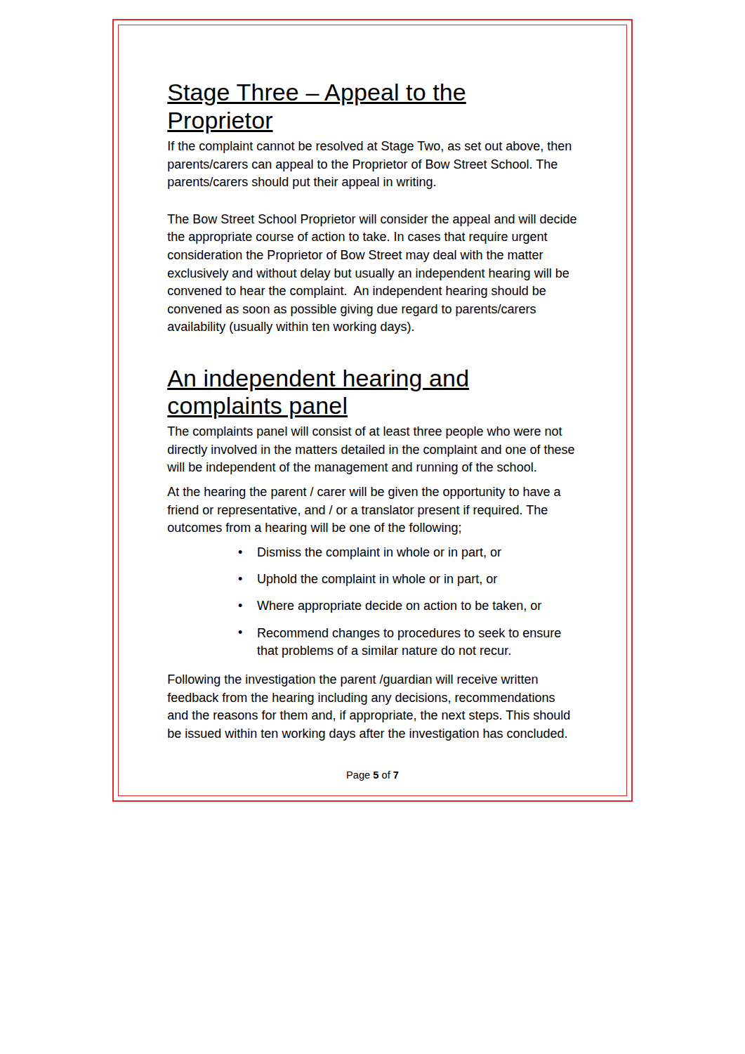Stage Three – Appeal to the Proprietor
If the complaint cannot be resolved at Stage Two, as set out above, then parents/carers can appeal to the Proprietor of Bow Street School. The parents/carers should put their appeal in writing.
The Bow Street School Proprietor will consider the appeal and will decide the appropriate course of action to take. In cases that require urgent consideration the Proprietor of Bow Street may deal with the matter exclusively and without delay but usually an independent hearing will be convened to hear the complaint. An independent hearing should be convened as soon as possible giving due regard to parents/carers availability (usually within ten working days).
An independent hearing and complaints panel
The complaints panel will consist of at least three people who were not directly involved in the matters detailed in the complaint and one of these will be independent of the management and running of the school.
At the hearing the parent / carer will be given the opportunity to have a friend or representative, and / or a translator present if required. The outcomes from a hearing will be one of the following;
Dismiss the complaint in whole or in part, or
Uphold the complaint in whole or in part, or
Where appropriate decide on action to be taken, or
Recommend changes to procedures to seek to ensure that problems of a similar nature do not recur.
Following the investigation the parent /guardian will receive written feedback from the hearing including any decisions, recommendations and the reasons for them and, if appropriate, the next steps. This should be issued within ten working days after the investigation has concluded.
Page 5 of 7